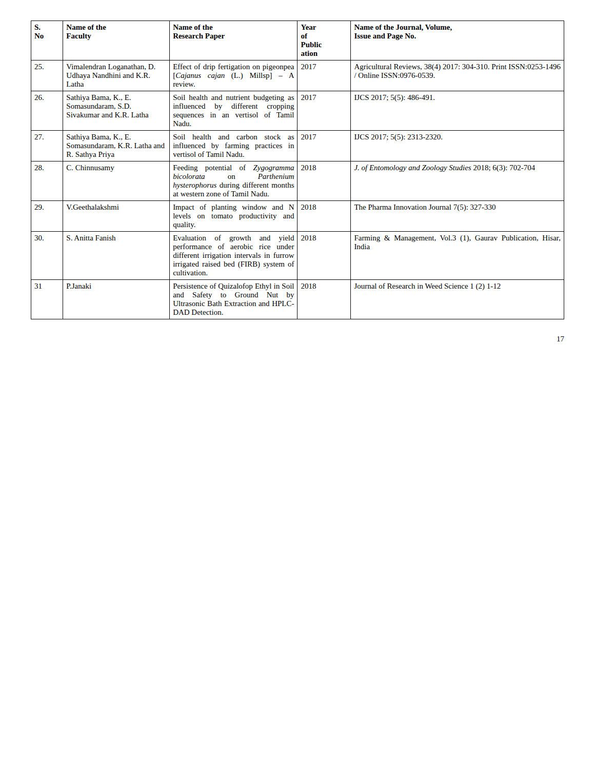| S. No | Name of the Faculty | Name of the Research Paper | Year of Public ation | Name of the Journal, Volume, Issue and Page No. |
| --- | --- | --- | --- | --- |
| 25. | Vimalendran Loganathan, D. Udhaya Nandhini and K.R. Latha | Effect of drip fertigation on pigeonpea [ Cajanus cajan (L.) Millsp] – A review. | 2017 | Agricultural Reviews, 38(4) 2017: 304-310. Print ISSN:0253-1496 / Online ISSN:0976-0539. |
| 26. | Sathiya Bama, K., E. Somasundaram, S.D. Sivakumar and K.R. Latha | Soil health and nutrient budgeting as influenced by different cropping sequences in an vertisol of Tamil Nadu. | 2017 | IJCS 2017; 5(5): 486-491. |
| 27. | Sathiya Bama, K., E. Somasundaram, K.R. Latha and R. Sathya Priya | Soil health and carbon stock as influenced by farming practices in vertisol of Tamil Nadu. | 2017 | IJCS 2017; 5(5): 2313-2320. |
| 28. | C. Chinnusamy | Feeding potential of Zygogramma bicolorata on Parthenium hysterophorus during different months at western zone of Tamil Nadu. | 2018 | J. of Entomology and Zoology Studies 2018; 6(3): 702-704 |
| 29. | V.Geethalakshmi | Impact of planting window and N levels on tomato productivity and quality. | 2018 | The Pharma Innovation Journal 7(5): 327-330 |
| 30. | S. Anitta Fanish | Evaluation of growth and yield performance of aerobic rice under different irrigation intervals in furrow irrigated raised bed (FIRB) system of cultivation. | 2018 | Farming & Management, Vol.3 (1), Gaurav Publication, Hisar, India |
| 31 | P.Janaki | Persistence of Quizalofop Ethyl in Soil and Safety to Ground Nut by Ultrasonic Bath Extraction and HPLC-DAD Detection. | 2018 | Journal of Research in Weed Science 1 (2) 1-12 |
17